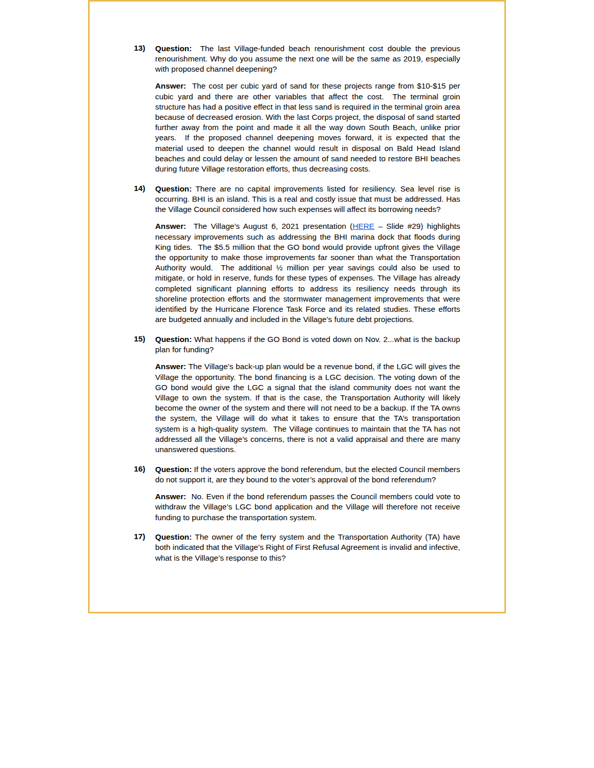Question: The last Village-funded beach renourishment cost double the previous renourishment. Why do you assume the next one will be the same as 2019, especially with proposed channel deepening?
Answer: The cost per cubic yard of sand for these projects range from $10-$15 per cubic yard and there are other variables that affect the cost. The terminal groin structure has had a positive effect in that less sand is required in the terminal groin area because of decreased erosion. With the last Corps project, the disposal of sand started further away from the point and made it all the way down South Beach, unlike prior years. If the proposed channel deepening moves forward, it is expected that the material used to deepen the channel would result in disposal on Bald Head Island beaches and could delay or lessen the amount of sand needed to restore BHI beaches during future Village restoration efforts, thus decreasing costs.
Question: There are no capital improvements listed for resiliency. Sea level rise is occurring. BHI is an island. This is a real and costly issue that must be addressed. Has the Village Council considered how such expenses will affect its borrowing needs?
Answer: The Village’s August 6, 2021 presentation (HERE – Slide #29) highlights necessary improvements such as addressing the BHI marina dock that floods during King tides. The $5.5 million that the GO bond would provide upfront gives the Village the opportunity to make those improvements far sooner than what the Transportation Authority would. The additional ½ million per year savings could also be used to mitigate, or hold in reserve, funds for these types of expenses. The Village has already completed significant planning efforts to address its resiliency needs through its shoreline protection efforts and the stormwater management improvements that were identified by the Hurricane Florence Task Force and its related studies. These efforts are budgeted annually and included in the Village’s future debt projections.
Question: What happens if the GO Bond is voted down on Nov. 2...what is the backup plan for funding?
Answer: The Village’s back-up plan would be a revenue bond, if the LGC will gives the Village the opportunity. The bond financing is a LGC decision. The voting down of the GO bond would give the LGC a signal that the island community does not want the Village to own the system. If that is the case, the Transportation Authority will likely become the owner of the system and there will not need to be a backup. If the TA owns the system, the Village will do what it takes to ensure that the TA’s transportation system is a high-quality system. The Village continues to maintain that the TA has not addressed all the Village’s concerns, there is not a valid appraisal and there are many unanswered questions.
Question: If the voters approve the bond referendum, but the elected Council members do not support it, are they bound to the voter’s approval of the bond referendum?
Answer: No. Even if the bond referendum passes the Council members could vote to withdraw the Village’s LGC bond application and the Village will therefore not receive funding to purchase the transportation system.
Question: The owner of the ferry system and the Transportation Authority (TA) have both indicated that the Village’s Right of First Refusal Agreement is invalid and infective, what is the Village’s response to this?